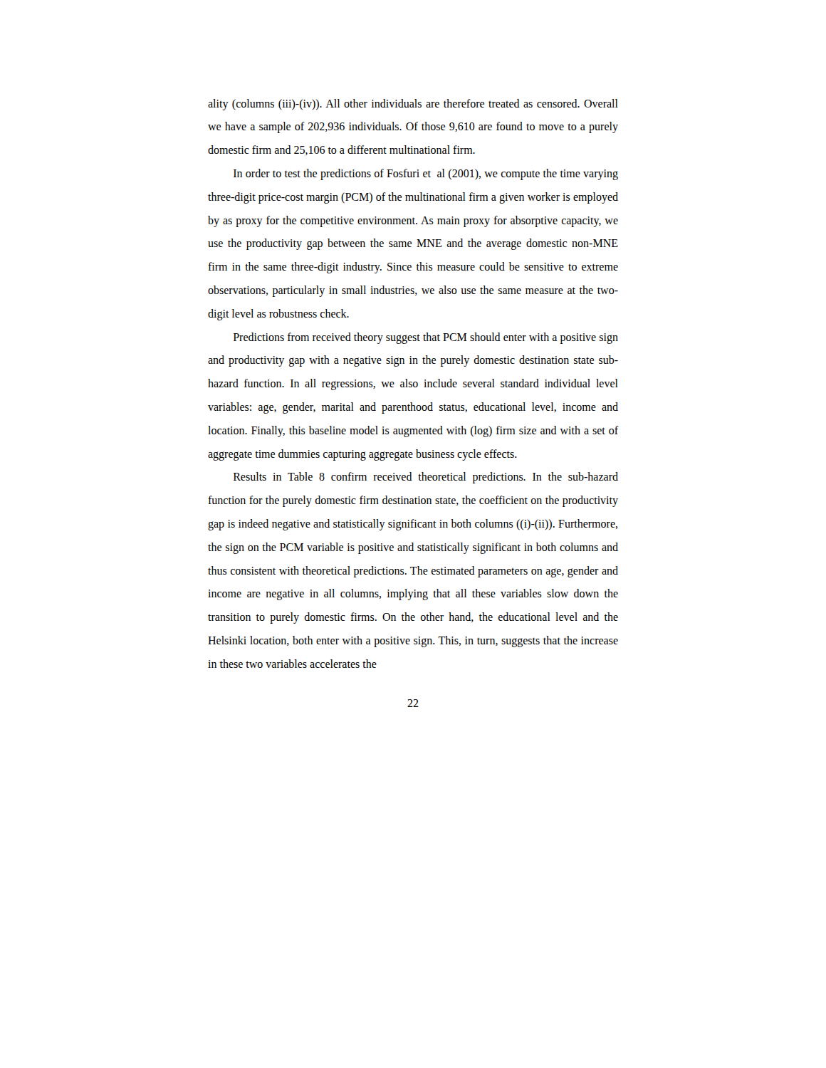ality (columns (iii)-(iv)). All other individuals are therefore treated as censored. Overall we have a sample of 202,936 individuals. Of those 9,610 are found to move to a purely domestic firm and 25,106 to a different multinational firm.
In order to test the predictions of Fosfuri et al (2001), we compute the time varying three-digit price-cost margin (PCM) of the multinational firm a given worker is employed by as proxy for the competitive environment. As main proxy for absorptive capacity, we use the productivity gap between the same MNE and the average domestic non-MNE firm in the same three-digit industry. Since this measure could be sensitive to extreme observations, particularly in small industries, we also use the same measure at the two-digit level as robustness check.
Predictions from received theory suggest that PCM should enter with a positive sign and productivity gap with a negative sign in the purely domestic destination state sub-hazard function. In all regressions, we also include several standard individual level variables: age, gender, marital and parenthood status, educational level, income and location. Finally, this baseline model is augmented with (log) firm size and with a set of aggregate time dummies capturing aggregate business cycle effects.
Results in Table 8 confirm received theoretical predictions. In the sub-hazard function for the purely domestic firm destination state, the coefficient on the productivity gap is indeed negative and statistically significant in both columns ((i)-(ii)). Furthermore, the sign on the PCM variable is positive and statistically significant in both columns and thus consistent with theoretical predictions. The estimated parameters on age, gender and income are negative in all columns, implying that all these variables slow down the transition to purely domestic firms. On the other hand, the educational level and the Helsinki location, both enter with a positive sign. This, in turn, suggests that the increase in these two variables accelerates the
22